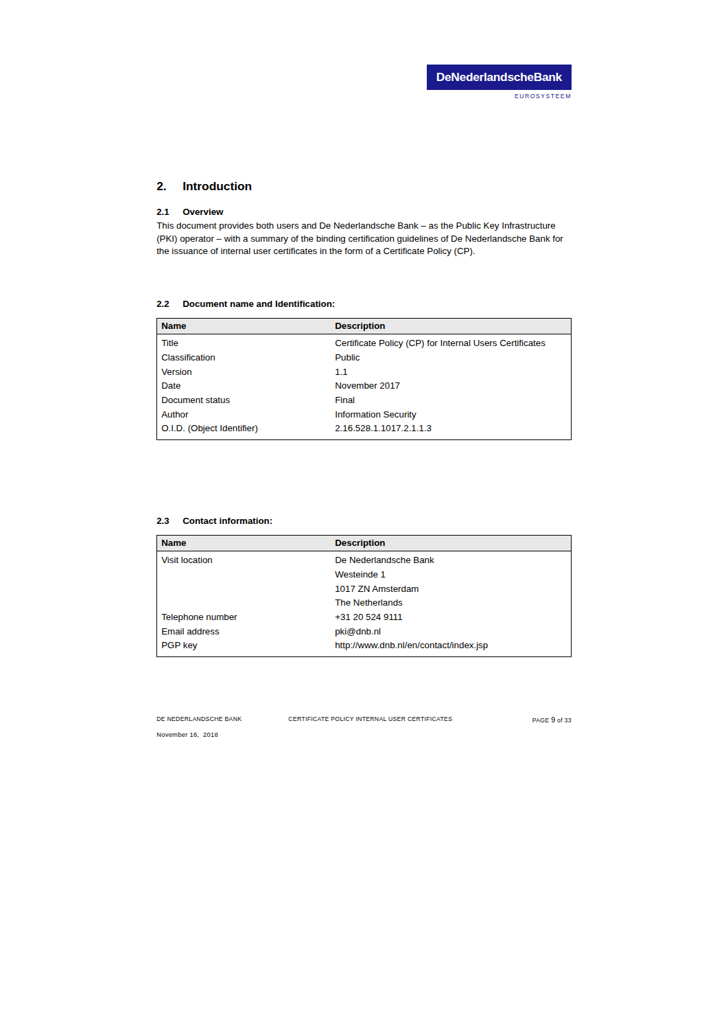DeNederlandscheBank
EUROSYSTEEM
2. Introduction
2.1 Overview
This document provides both users and De Nederlandsche Bank – as the Public Key Infrastructure (PKI) operator – with a summary of the binding certification guidelines of De Nederlandsche Bank for the issuance of internal user certificates in the form of a Certificate Policy (CP).
2.2 Document name and Identification:
| Name | Description |
| --- | --- |
| Title | Certificate Policy (CP) for Internal Users Certificates |
| Classification | Public |
| Version | 1.1 |
| Date | November 2017 |
| Document status | Final |
| Author | Information Security |
| O.I.D. (Object Identifier) | 2.16.528.1.1017.2.1.1.3 |
2.3 Contact information:
| Name | Description |
| --- | --- |
| Visit location | De Nederlandsche Bank |
| | Westeinde 1 |
| | 1017 ZN Amsterdam |
| | The Netherlands |
| Telephone number | +31 20 524 9111 |
| Email address | pki@dnb.nl |
| PGP key | http://www.dnb.nl/en/contact/index.jsp |
DE NEDERLANDSCHE BANK CERTIFICATE POLICY INTERNAL USER CERTIFICATES
PAGE 9 of 33
November 16, 2018